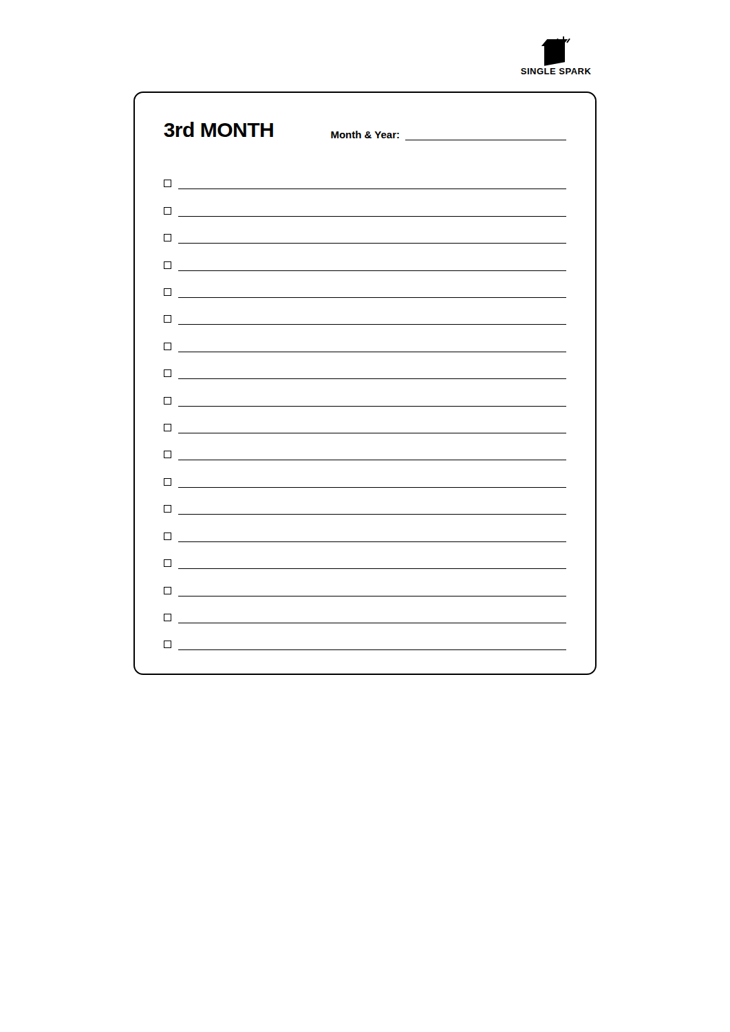SINGLE SPARK
3rd MONTH
Month & Year: